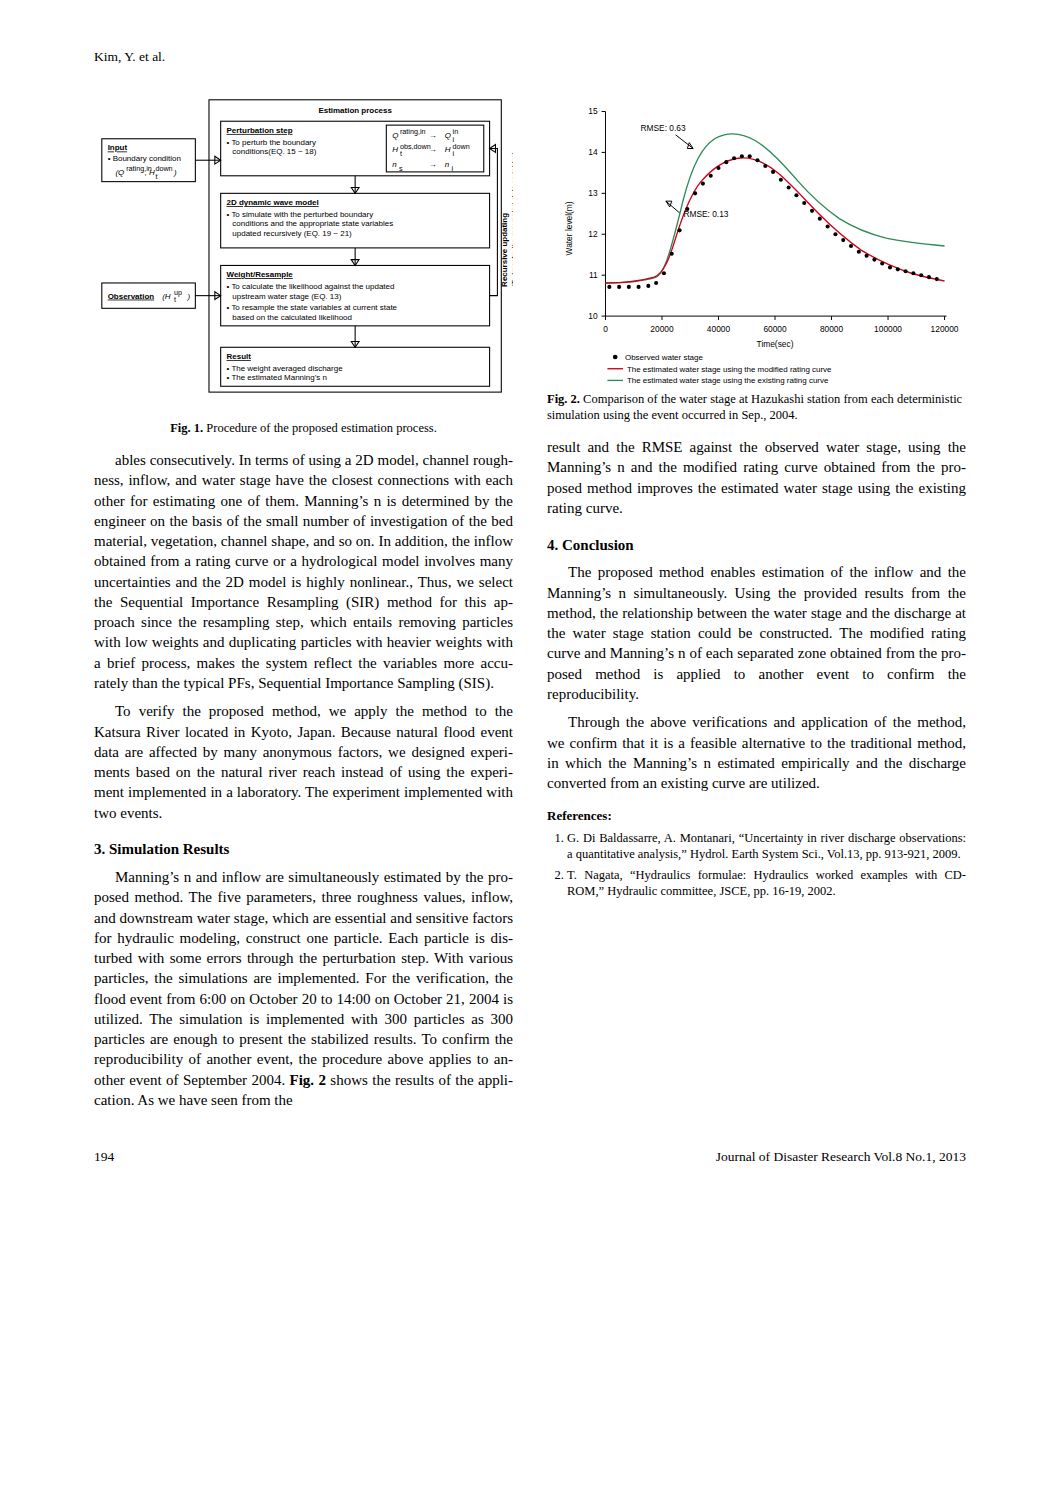Kim, Y. et al.
Estimation process Input • Boundary condition (Q rating,in , H down t ) Perturbation step • To perturb the boundary conditions(EQ. 15 ~ 18) Q rating,in → Q in i H obs,down t → H down i n s → n i 2D dynamic wave model • To simulate with the perturbed boundary conditions and the appropriate state variables updated recursively (EQ. 19 ~ 21) Weight/Resample • To calculate the likelihood against the updated upstream water stage (EQ. 13) • To resample the state variables at current state based on the calculated likelihood Observation (H up t ) Recursive updating (To transfer the resampled state variables) Result • The weight averaged discharge • The estimated Manning’s n
Fig. 1. Procedure of the proposed estimation process.
ables consecutively. In terms of using a 2D model, channel roughness, inflow, and water stage have the closest connections with each other for estimating one of them. Manning’s n is determined by the engineer on the basis of the small number of investigation of the bed material, vegetation, channel shape, and so on. In addition, the inflow obtained from a rating curve or a hydrological model involves many uncertainties and the 2D model is highly nonlinear., Thus, we select the Sequential Importance Resampling (SIR) method for this approach since the resampling step, which entails removing particles with low weights and duplicating particles with heavier weights with a brief process, makes the system reflect the variables more accurately than the typical PFs, Sequential Importance Sampling (SIS).
To verify the proposed method, we apply the method to the Katsura River located in Kyoto, Japan. Because natural flood event data are affected by many anonymous factors, we designed experiments based on the natural river reach instead of using the experiment implemented in a laboratory. The experiment implemented with two events.
3. Simulation Results
Manning’s n and inflow are simultaneously estimated by the proposed method. The five parameters, three roughness values, inflow, and downstream water stage, which are essential and sensitive factors for hydraulic modeling, construct one particle. Each particle is disturbed with some errors through the perturbation step. With various particles, the simulations are implemented. For the verification, the flood event from 6:00 on October 20 to 14:00 on October 21, 2004 is utilized. The simulation is implemented with 300 particles as 300 particles are enough to present the stabilized results. To confirm the reproducibility of another event, the procedure above applies to another event of September 2004. Fig. 2 shows the results of the application. As we have seen from the
10 11 12 13 14 15 0 20000 40000 60000 80000 100000 120000 Water level(m) Time(sec) RMSE: 0.63 RMSE: 0.13 Observed water stage The estimated water stage using the modified rating curve The estimated water stage using the existing rating curve
Fig. 2. Comparison of the water stage at Hazukashi station from each deterministic simulation using the event occurred in Sep., 2004.
result and the RMSE against the observed water stage, using the Manning’s n and the modified rating curve obtained from the proposed method improves the estimated water stage using the existing rating curve.
4. Conclusion
The proposed method enables estimation of the inflow and the Manning’s n simultaneously. Using the provided results from the method, the relationship between the water stage and the discharge at the water stage station could be constructed. The modified rating curve and Manning’s n of each separated zone obtained from the proposed method is applied to another event to confirm the reproducibility.
Through the above verifications and application of the method, we confirm that it is a feasible alternative to the traditional method, in which the Manning’s n estimated empirically and the discharge converted from an existing curve are utilized.
References:
G. Di Baldassarre, A. Montanari, “Uncertainty in river discharge observations: a quantitative analysis,” Hydrol. Earth System Sci., Vol.13, pp. 913-921, 2009.
T. Nagata, “Hydraulics formulae: Hydraulics worked examples with CD-ROM,” Hydraulic committee, JSCE, pp. 16-19, 2002.
194
Journal of Disaster Research Vol.8 No.1, 2013